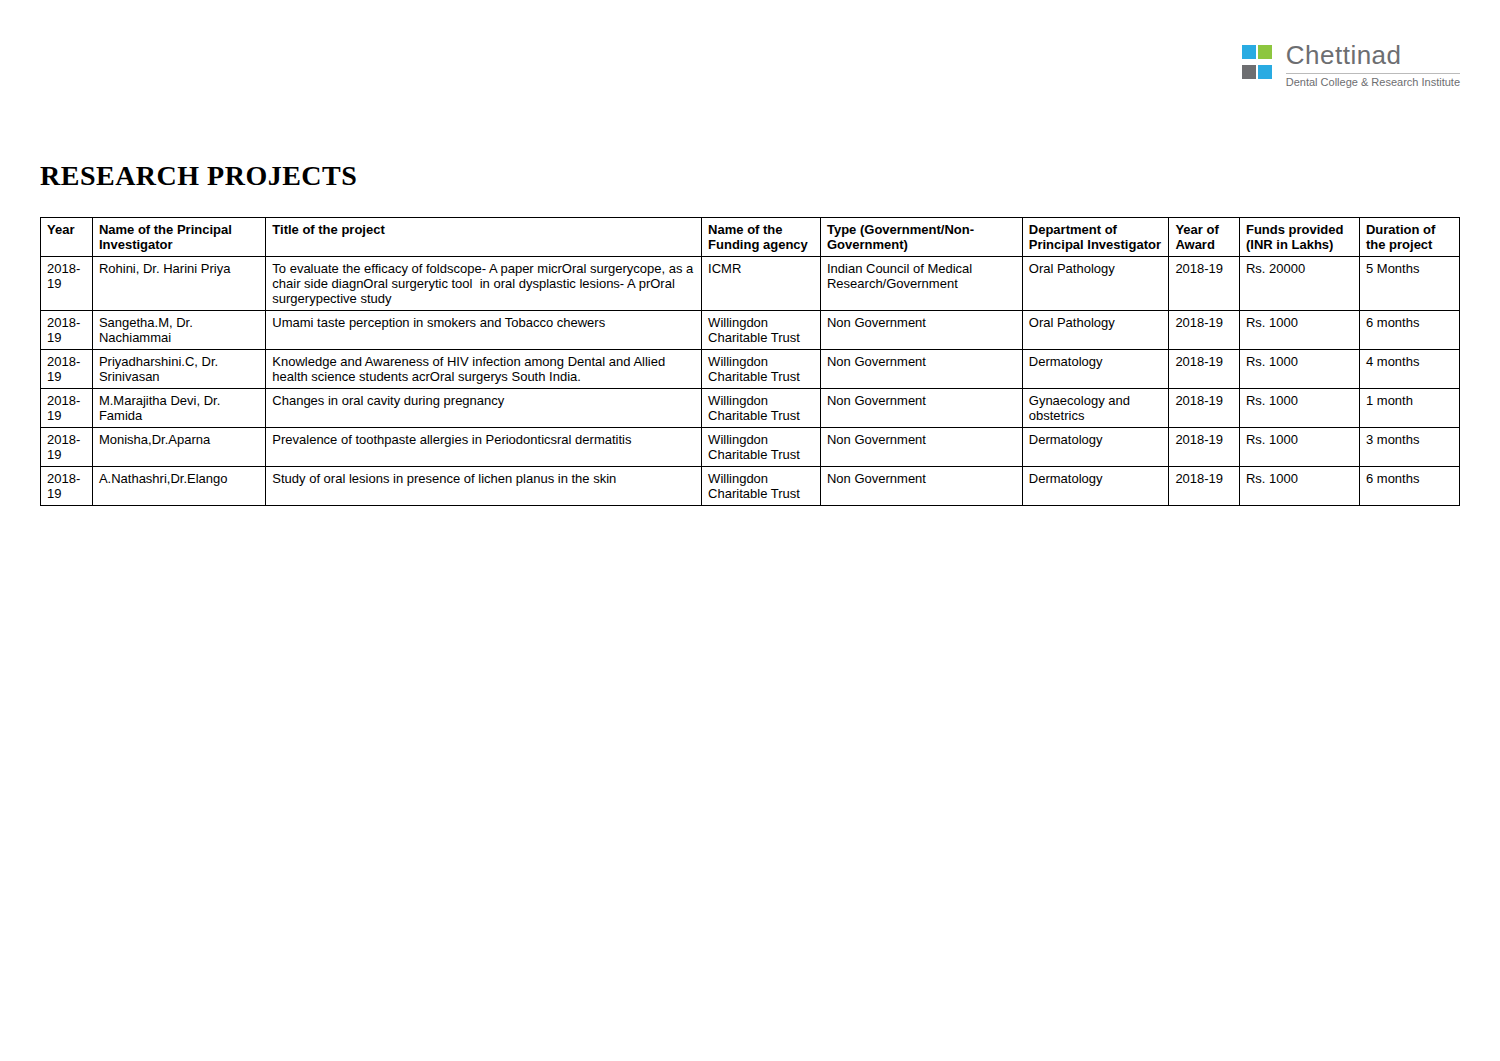Chettinad
Dental College & Research Institute
RESEARCH PROJECTS
| Year | Name of the Principal Investigator | Title of the project | Name of the Funding agency | Type (Government/Non-Government) | Department of Principal Investigator | Year of Award | Funds provided (INR in Lakhs) | Duration of the project |
| --- | --- | --- | --- | --- | --- | --- | --- | --- |
| 2018-19 | Rohini, Dr. Harini Priya | To evaluate the efficacy of foldscope- A paper micrOral surgerycope, as a chair side diagnOral surgerytic tool in oral dysplastic lesions- A prOral surgerypective study | ICMR | Indian Council of Medical Research/Government | Oral Pathology | 2018-19 | Rs. 20000 | 5 Months |
| 2018-19 | Sangetha.M, Dr. Nachiammai | Umami taste perception in smokers and Tobacco chewers | Willingdon Charitable Trust | Non Government | Oral Pathology | 2018-19 | Rs. 1000 | 6 months |
| 2018-19 | Priyadharshini.C, Dr. Srinivasan | Knowledge and Awareness of HIV infection among Dental and Allied health science students acrOral surgerys South India. | Willingdon Charitable Trust | Non Government | Dermatology | 2018-19 | Rs. 1000 | 4 months |
| 2018-19 | M.Marajitha Devi, Dr. Famida | Changes in oral cavity during pregnancy | Willingdon Charitable Trust | Non Government | Gynaecology and obstetrics | 2018-19 | Rs. 1000 | 1 month |
| 2018-19 | Monisha,Dr.Aparna | Prevalence of toothpaste allergies in Periodonticsral dermatitis | Willingdon Charitable Trust | Non Government | Dermatology | 2018-19 | Rs. 1000 | 3 months |
| 2018-19 | A.Nathashri,Dr.Elango | Study of oral lesions in presence of lichen planus in the skin | Willingdon Charitable Trust | Non Government | Dermatology | 2018-19 | Rs. 1000 | 6 months |